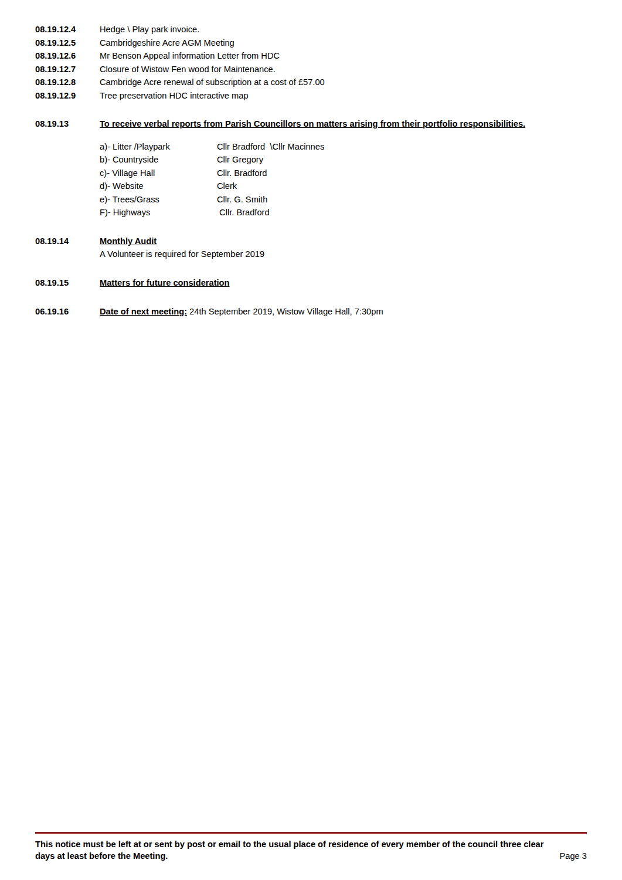08.19.12.4
Hedge \ Play park invoice.
08.19.12.5
Cambridgeshire Acre AGM Meeting
08.19.12.6
Mr Benson Appeal information Letter from HDC
08.19.12.7
Closure of Wistow Fen wood for Maintenance.
08.19.12.8
Cambridge Acre renewal of subscription at a cost of £57.00
08.19.12.9
Tree preservation HDC interactive map
08.19.13
To receive verbal reports from Parish Councillors on matters arising from their portfolio responsibilities.
a)- Litter /Playpark
Cllr Bradford \Cllr Macinnes
b)- Countryside
Cllr Gregory
c)- Village Hall
Cllr. Bradford
d)- Website
Clerk
e)- Trees/Grass
Cllr. G. Smith
F)- Highways
Cllr. Bradford
08.19.14
Monthly Audit
A Volunteer is required for September 2019
08.19.15
Matters for future consideration
06.19.16
Date of next meeting: 24th September 2019, Wistow Village Hall, 7:30pm
This notice must be left at or sent by post or email to the usual place of residence of every member of the council three clear days at least before the Meeting.
Page 3